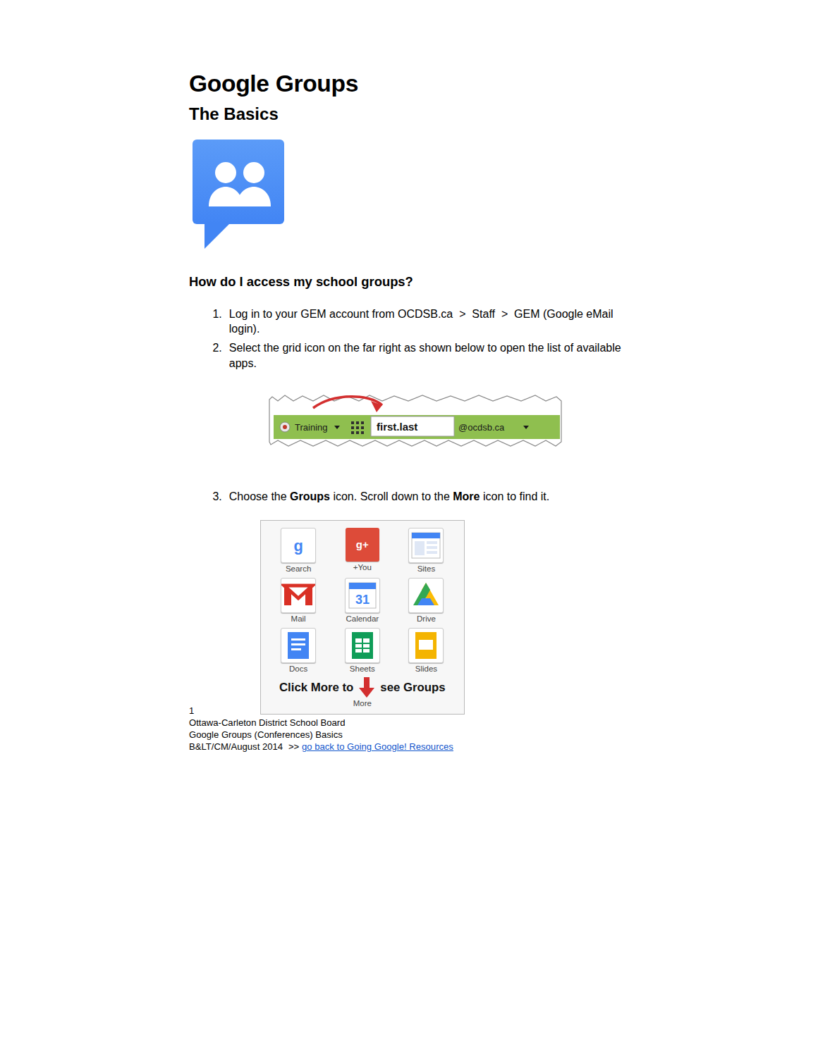Google Groups
The Basics
How do I access my school groups?
Log in to your GEM account from OCDSB.ca > Staff > GEM (Google eMail login).
Select the grid icon on the far right as shown below to open the list of available apps.
Training first.last @ocdsb.ca
Choose the Groups icon. Scroll down to the More icon to find it.
g
Search
g+
+You
Sites
Mail
31
Calendar
Drive
Docs
Sheets
Slides
Click More to see Groups
More
1 Ottawa-Carleton District School Board
Google Groups (Conferences) Basics
B&LT/CM/August 2014 >> go back to Going Google! Resources